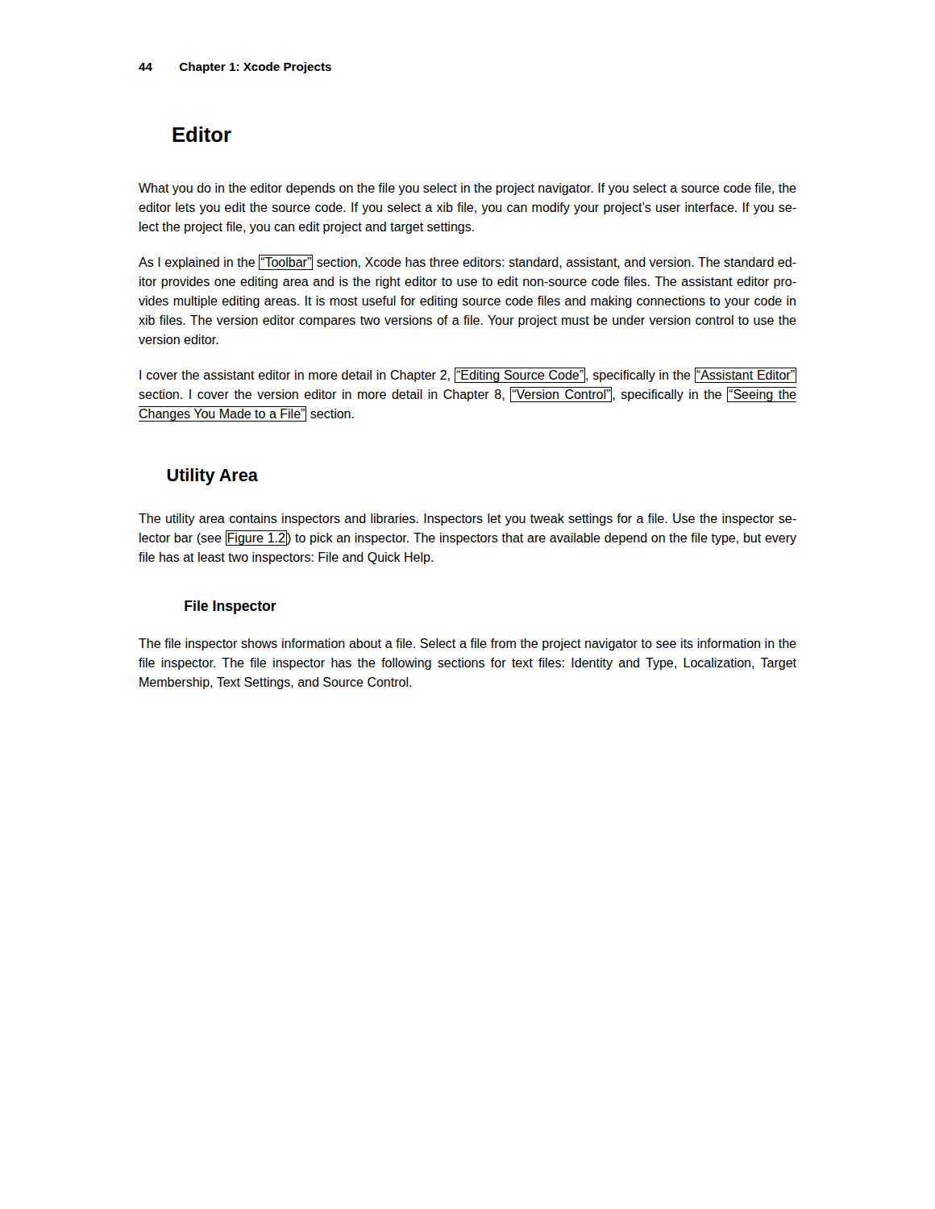44 Chapter 1: Xcode Projects
Editor
What you do in the editor depends on the file you select in the project navigator. If you select a source code file, the editor lets you edit the source code. If you select a xib file, you can modify your project’s user interface. If you select the project file, you can edit project and target settings.
As I explained in the “Toolbar” section, Xcode has three editors: standard, assistant, and version. The standard editor provides one editing area and is the right editor to use to edit non-source code files. The assistant editor provides multiple editing areas. It is most useful for editing source code files and making connections to your code in xib files. The version editor compares two versions of a file. Your project must be under version control to use the version editor.
I cover the assistant editor in more detail in Chapter 2, “Editing Source Code”, specifically in the “Assistant Editor” section. I cover the version editor in more detail in Chapter 8, “Version Control”, specifically in the “Seeing the Changes You Made to a File” section.
Utility Area
The utility area contains inspectors and libraries. Inspectors let you tweak settings for a file. Use the inspector selector bar (see Figure 1.2) to pick an inspector. The inspectors that are available depend on the file type, but every file has at least two inspectors: File and Quick Help.
File Inspector
The file inspector shows information about a file. Select a file from the project navigator to see its information in the file inspector. The file inspector has the following sections for text files: Identity and Type, Localization, Target Membership, Text Settings, and Source Control.